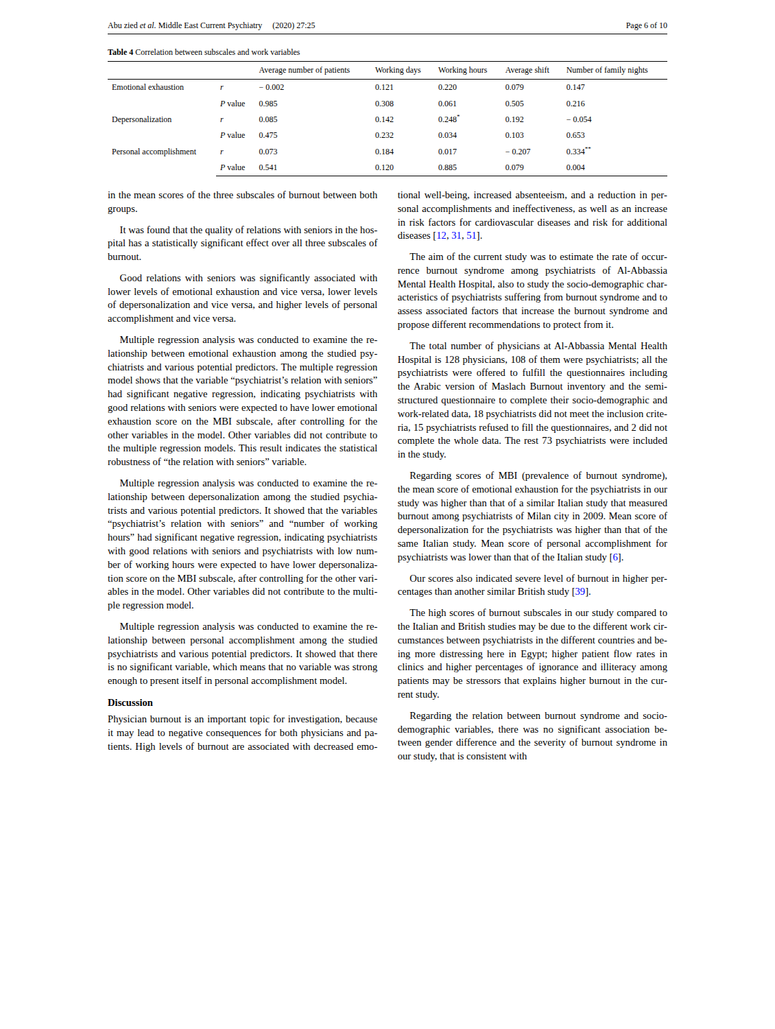Abu zied et al. Middle East Current Psychiatry (2020) 27:25
Page 6 of 10
Table 4 Correlation between subscales and work variables
| | | Average number of patients | Working days | Working hours | Average shift | Number of family nights |
| --- | --- | --- | --- | --- | --- | --- |
| Emotional exhaustion | r | − 0.002 | 0.121 | 0.220 | 0.079 | 0.147 |
| P value | 0.985 | 0.308 | 0.061 | 0.505 | 0.216 |
| Depersonalization | r | 0.085 | 0.142 | 0.248 * | 0.192 | − 0.054 |
| P value | 0.475 | 0.232 | 0.034 | 0.103 | 0.653 |
| Personal accomplishment | r | 0.073 | 0.184 | 0.017 | − 0.207 | 0.334 ** |
| P value | 0.541 | 0.120 | 0.885 | 0.079 | 0.004 |
in the mean scores of the three subscales of burnout between both groups.
It was found that the quality of relations with seniors in the hospital has a statistically significant effect over all three subscales of burnout.
Good relations with seniors was significantly associated with lower levels of emotional exhaustion and vice versa, lower levels of depersonalization and vice versa, and higher levels of personal accomplishment and vice versa.
Multiple regression analysis was conducted to examine the relationship between emotional exhaustion among the studied psychiatrists and various potential predictors. The multiple regression model shows that the variable “psychiatrist’s relation with seniors” had significant negative regression, indicating psychiatrists with good relations with seniors were expected to have lower emotional exhaustion score on the MBI subscale, after controlling for the other variables in the model. Other variables did not contribute to the multiple regression models. This result indicates the statistical robustness of “the relation with seniors” variable.
Multiple regression analysis was conducted to examine the relationship between depersonalization among the studied psychiatrists and various potential predictors. It showed that the variables “psychiatrist’s relation with seniors” and “number of working hours” had significant negative regression, indicating psychiatrists with good relations with seniors and psychiatrists with low number of working hours were expected to have lower depersonalization score on the MBI subscale, after controlling for the other variables in the model. Other variables did not contribute to the multiple regression model.
Multiple regression analysis was conducted to examine the relationship between personal accomplishment among the studied psychiatrists and various potential predictors. It showed that there is no significant variable, which means that no variable was strong enough to present itself in personal accomplishment model.
Discussion
Physician burnout is an important topic for investigation, because it may lead to negative consequences for both physicians and patients. High levels of burnout are associated with decreased emotional well-being, increased absenteeism, and a reduction in personal accomplishments and ineffectiveness, as well as an increase in risk factors for cardiovascular diseases and risk for additional diseases [12, 31, 51].
The aim of the current study was to estimate the rate of occurrence burnout syndrome among psychiatrists of Al-Abbassia Mental Health Hospital, also to study the socio-demographic characteristics of psychiatrists suffering from burnout syndrome and to assess associated factors that increase the burnout syndrome and propose different recommendations to protect from it.
The total number of physicians at Al-Abbassia Mental Health Hospital is 128 physicians, 108 of them were psychiatrists; all the psychiatrists were offered to fulfill the questionnaires including the Arabic version of Maslach Burnout inventory and the semi-structured questionnaire to complete their socio-demographic and work-related data, 18 psychiatrists did not meet the inclusion criteria, 15 psychiatrists refused to fill the questionnaires, and 2 did not complete the whole data. The rest 73 psychiatrists were included in the study.
Regarding scores of MBI (prevalence of burnout syndrome), the mean score of emotional exhaustion for the psychiatrists in our study was higher than that of a similar Italian study that measured burnout among psychiatrists of Milan city in 2009. Mean score of depersonalization for the psychiatrists was higher than that of the same Italian study. Mean score of personal accomplishment for psychiatrists was lower than that of the Italian study [6].
Our scores also indicated severe level of burnout in higher percentages than another similar British study [39].
The high scores of burnout subscales in our study compared to the Italian and British studies may be due to the different work circumstances between psychiatrists in the different countries and being more distressing here in Egypt; higher patient flow rates in clinics and higher percentages of ignorance and illiteracy among patients may be stressors that explains higher burnout in the current study.
Regarding the relation between burnout syndrome and socio-demographic variables, there was no significant association between gender difference and the severity of burnout syndrome in our study, that is consistent with